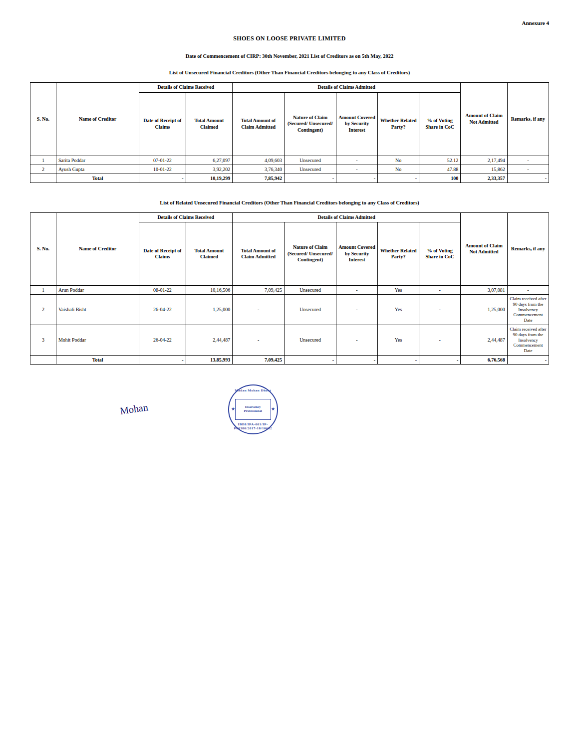Annexure 4
SHOES ON LOOSE PRIVATE LIMITED
Date of Commencement of CIRP: 30th November, 2021 List of Creditors as on 5th May, 2022
List of Unsecured Financial Creditors (Other Than Financial Creditors belonging to any Class of Creditors)
| S. No. | Name of Creditor | Details of Claims Received | Details of Claims Admitted | Amount of Claim Not Admitted | Remarks, if any |
| --- | --- | --- | --- | --- | --- |
| Date of Receipt of Claims | Total Amount Claimed | Total Amount of Claim Admitted | Nature of Claim (Secured/ Unsecured/ Contingent) | Amount Covered by Security Interest | Whether Related Party? | % of Voting Share in CoC |
| 1 | Sarita Poddar | 07-01-22 | 6,27,097 | 4,09,603 | Unsecured | - | No | 52.12 | 2,17,494 | - |
| 2 | Ayush Gupta | 10-01-22 | 3,92,202 | 3,76,340 | Unsecured | - | No | 47.88 | 15,862 | - |
| | Total | - | 10,19,299 | 7,85,942 | - | - | - | 100 | 2,33,357 | - |
List of Related Unsecured Financial Creditors (Other Than Financial Creditors belonging to any Class of Creditors)
| S. No. | Name of Creditor | Details of Claims Received | Details of Claims Admitted | Amount of Claim Not Admitted | Remarks, if any |
| --- | --- | --- | --- | --- | --- |
| Date of Receipt of Claims | Total Amount Claimed | Total Amount of Claim Admitted | Nature of Claim (Secured/ Unsecured/ Contingent) | Amount Covered by Security Interest | Whether Related Party? | % of Voting Share in CoC |
| 1 | Arun Poddar | 08-01-22 | 10,16,506 | 7,09,425 | Unsecured | - | Yes | - | 3,07,081 | - |
| 2 | Vaishali Bisht | 26-04-22 | 1,25,000 | - | Unsecured | - | Yes | - | 1,25,000 | Claim received after 90 days from the Insolvency Commencement Date |
| 3 | Mohit Poddar | 26-04-22 | 2,44,487 | - | Unsecured | - | Yes | - | 2,44,487 | Claim received after 90 days from the Insolvency Commencement Date |
| | Total | - | 13,85,993 | 7,09,425 | - | - | - | - | 6,76,568 | - |
Mohan
Madan Mohan Dhoot
★
★
Insolvency Professional
IBBI/IPA-001/IP-P00380/2017-18/10682